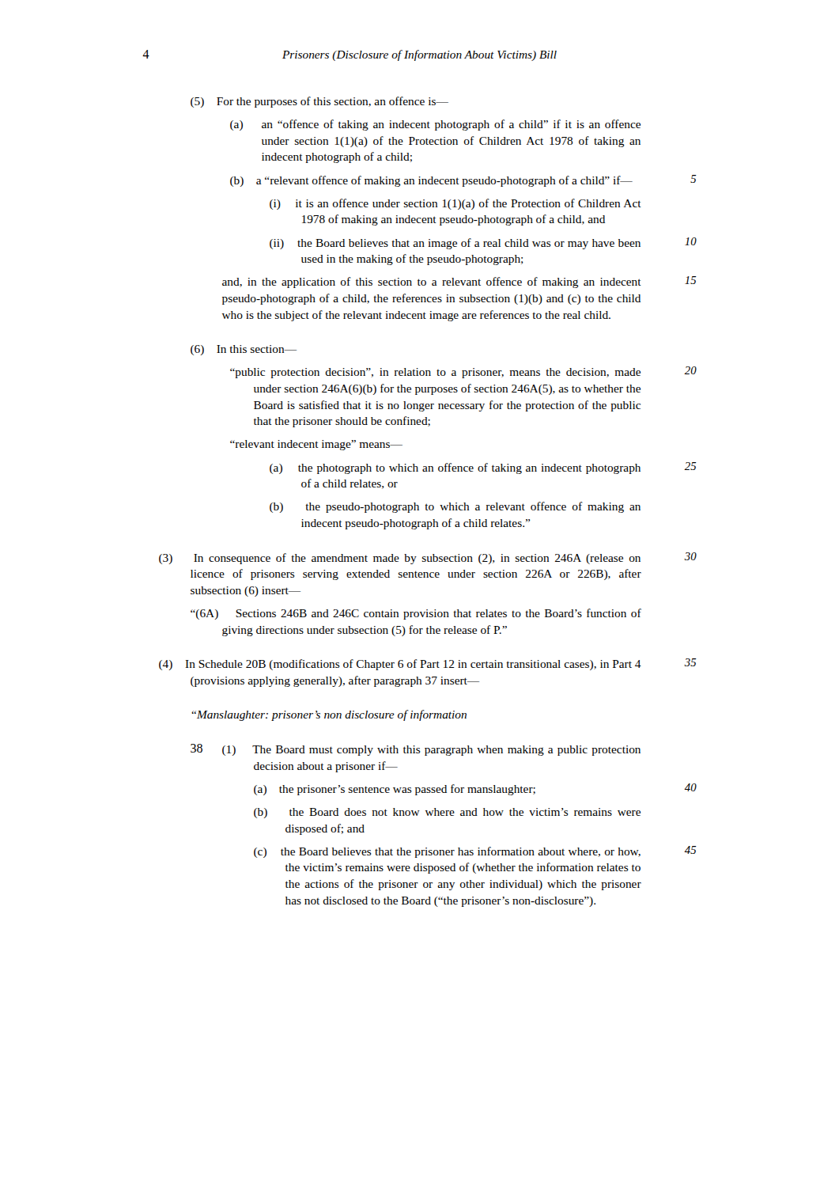4
Prisoners (Disclosure of Information About Victims) Bill
(5) For the purposes of this section, an offence is—
(a) an “offence of taking an indecent photograph of a child” if it is an offence under section 1(1)(a) of the Protection of Children Act 1978 of taking an indecent photograph of a child;
(b) a “relevant offence of making an indecent pseudo-photograph of a child” if—
5
(i) it is an offence under section 1(1)(a) of the Protection of Children Act 1978 of making an indecent pseudo-photograph of a child, and
(ii) the Board believes that an image of a real child was or may have been used in the making of the pseudo-photograph;
10
and, in the application of this section to a relevant offence of making an indecent pseudo-photograph of a child, the references in subsection (1)(b) and (c) to the child who is the subject of the relevant indecent image are references to the real child.
15
(6) In this section—
“public protection decision”, in relation to a prisoner, means the decision, made under section 246A(6)(b) for the purposes of section 246A(5), as to whether the Board is satisfied that it is no longer necessary for the protection of the public that the prisoner should be confined;
20
“relevant indecent image” means—
(a) the photograph to which an offence of taking an indecent photograph of a child relates, or
25
(b) the pseudo-photograph to which a relevant offence of making an indecent pseudo-photograph of a child relates.”
(3) In consequence of the amendment made by subsection (2), in section 246A (release on licence of prisoners serving extended sentence under section 226A or 226B), after subsection (6) insert—
30
“(6A) Sections 246B and 246C contain provision that relates to the Board’s function of giving directions under subsection (5) for the release of P.”
(4) In Schedule 20B (modifications of Chapter 6 of Part 12 in certain transitional cases), in Part 4 (provisions applying generally), after paragraph 37 insert—
35
“Manslaughter: prisoner’s non disclosure of information
38
(1) The Board must comply with this paragraph when making a public protection decision about a prisoner if—
(a) the prisoner’s sentence was passed for manslaughter;
40
(b) the Board does not know where and how the victim’s remains were disposed of; and
(c) the Board believes that the prisoner has information about where, or how, the victim’s remains were disposed of (whether the information relates to the actions of the prisoner or any other individual) which the prisoner has not disclosed to the Board (“the prisoner’s non-disclosure”).
45